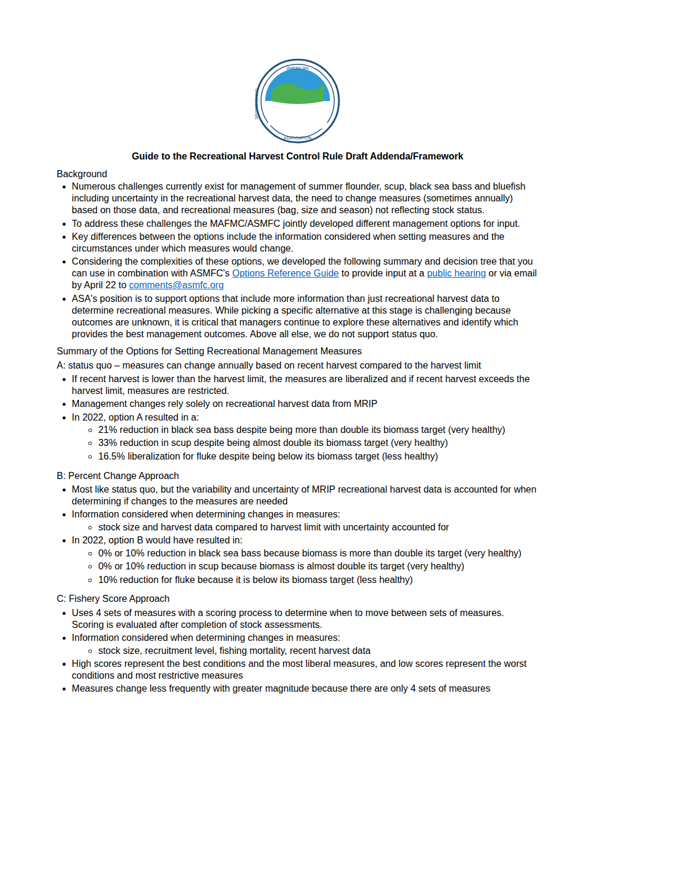AMERICAN ASSOCIATION SPORTFISHING
Guide to the Recreational Harvest Control Rule Draft Addenda/Framework
Background
Numerous challenges currently exist for management of summer flounder, scup, black sea bass and bluefish including uncertainty in the recreational harvest data, the need to change measures (sometimes annually) based on those data, and recreational measures (bag, size and season) not reflecting stock status.
To address these challenges the MAFMC/ASMFC jointly developed different management options for input.
Key differences between the options include the information considered when setting measures and the circumstances under which measures would change.
Considering the complexities of these options, we developed the following summary and decision tree that you can use in combination with ASMFC's Options Reference Guide to provide input at a public hearing or via email by April 22 to comments@asmfc.org
ASA's position is to support options that include more information than just recreational harvest data to determine recreational measures. While picking a specific alternative at this stage is challenging because outcomes are unknown, it is critical that managers continue to explore these alternatives and identify which provides the best management outcomes. Above all else, we do not support status quo.
Summary of the Options for Setting Recreational Management Measures
A: status quo – measures can change annually based on recent harvest compared to the harvest limit
If recent harvest is lower than the harvest limit, the measures are liberalized and if recent harvest exceeds the harvest limit, measures are restricted.
Management changes rely solely on recreational harvest data from MRIP
In 2022, option A resulted in a:
21% reduction in black sea bass despite being more than double its biomass target (very healthy)
33% reduction in scup despite being almost double its biomass target (very healthy)
16.5% liberalization for fluke despite being below its biomass target (less healthy)
B: Percent Change Approach
Most like status quo, but the variability and uncertainty of MRIP recreational harvest data is accounted for when determining if changes to the measures are needed
Information considered when determining changes in measures:
stock size and harvest data compared to harvest limit with uncertainty accounted for
In 2022, option B would have resulted in:
0% or 10% reduction in black sea bass because biomass is more than double its target (very healthy)
0% or 10% reduction in scup because biomass is almost double its target (very healthy)
10% reduction for fluke because it is below its biomass target (less healthy)
C: Fishery Score Approach
Uses 4 sets of measures with a scoring process to determine when to move between sets of measures. Scoring is evaluated after completion of stock assessments.
Information considered when determining changes in measures:
stock size, recruitment level, fishing mortality, recent harvest data
High scores represent the best conditions and the most liberal measures, and low scores represent the worst conditions and most restrictive measures
Measures change less frequently with greater magnitude because there are only 4 sets of measures